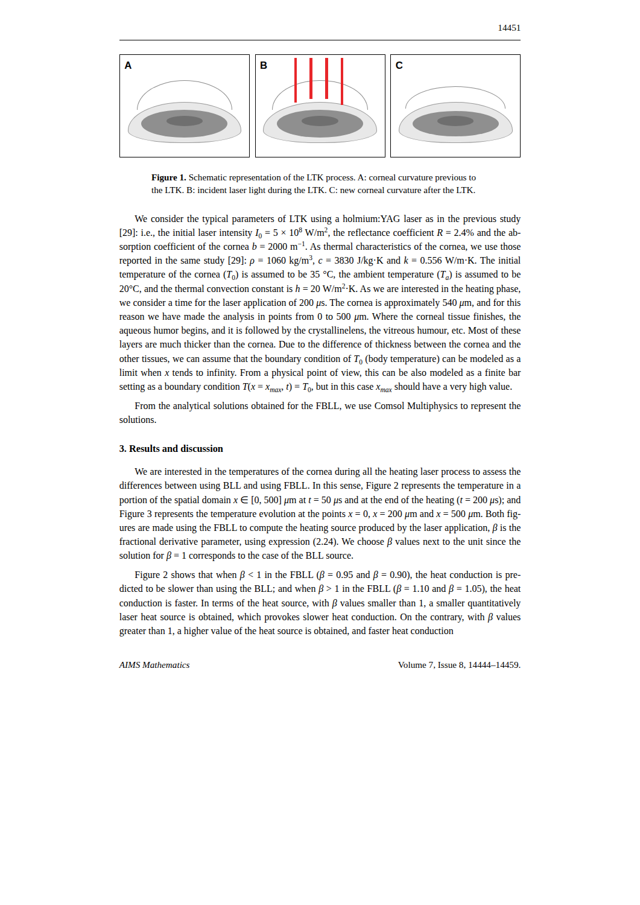14451
A
B
C
Figure 1. Schematic representation of the LTK process. A: corneal curvature previous to the LTK. B: incident laser light during the LTK. C: new corneal curvature after the LTK.
We consider the typical parameters of LTK using a holmium:YAG laser as in the previous study [29]: i.e., the initial laser intensity I0 = 5 × 108 W/m2, the reflectance coefficient R = 2.4% and the absorption coefficient of the cornea b = 2000 m−1. As thermal characteristics of the cornea, we use those reported in the same study [29]: ρ = 1060 kg/m3, c = 3830 J/kg·K and k = 0.556 W/m·K. The initial temperature of the cornea (T0) is assumed to be 35 °C, the ambient temperature (Ta) is assumed to be 20°C, and the thermal convection constant is h = 20 W/m2·K. As we are interested in the heating phase, we consider a time for the laser application of 200 μs. The cornea is approximately 540 μm, and for this reason we have made the analysis in points from 0 to 500 μm. Where the corneal tissue finishes, the aqueous humor begins, and it is followed by the crystallinelens, the vitreous humour, etc. Most of these layers are much thicker than the cornea. Due to the difference of thickness between the cornea and the other tissues, we can assume that the boundary condition of T0 (body temperature) can be modeled as a limit when x tends to infinity. From a physical point of view, this can be also modeled as a finite bar setting as a boundary condition T(x = xmax, t) = T0, but in this case xmax should have a very high value.
From the analytical solutions obtained for the FBLL, we use Comsol Multiphysics to represent the solutions.
3. Results and discussion
We are interested in the temperatures of the cornea during all the heating laser process to assess the differences between using BLL and using FBLL. In this sense, Figure 2 represents the temperature in a portion of the spatial domain x ∈ [0, 500] μm at t = 50 μs and at the end of the heating (t = 200 μs); and Figure 3 represents the temperature evolution at the points x = 0, x = 200 μm and x = 500 μm. Both figures are made using the FBLL to compute the heating source produced by the laser application, β is the fractional derivative parameter, using expression (2.24). We choose β values next to the unit since the solution for β = 1 corresponds to the case of the BLL source.
Figure 2 shows that when β < 1 in the FBLL (β = 0.95 and β = 0.90), the heat conduction is predicted to be slower than using the BLL; and when β > 1 in the FBLL (β = 1.10 and β = 1.05), the heat conduction is faster. In terms of the heat source, with β values smaller than 1, a smaller quantitatively laser heat source is obtained, which provokes slower heat conduction. On the contrary, with β values greater than 1, a higher value of the heat source is obtained, and faster heat conduction
AIMS Mathematics
Volume 7, Issue 8, 14444–14459.